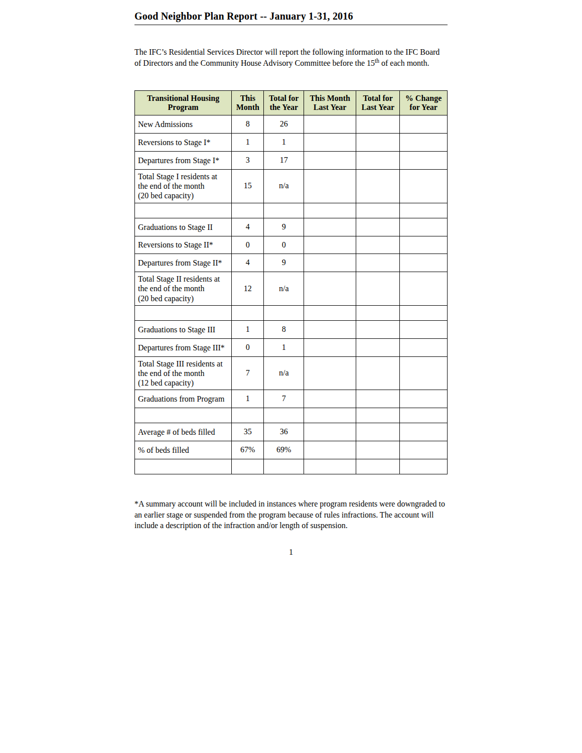Good Neighbor Plan Report -- January 1-31, 2016
The IFC’s Residential Services Director will report the following information to the IFC Board of Directors and the Community House Advisory Committee before the 15th of each month.
| Transitional Housing Program | This Month | Total for the Year | This Month Last Year | Total for Last Year | % Change for Year |
| --- | --- | --- | --- | --- | --- |
| New Admissions | 8 | 26 | | | |
| Reversions to Stage I* | 1 | 1 | | | |
| Departures from Stage I* | 3 | 17 | | | |
| Total Stage I residents at the end of the month (20 bed capacity) | 15 | n/a | | | |
| Graduations to Stage II | 4 | 9 | | | |
| Reversions to Stage II* | 0 | 0 | | | |
| Departures from Stage II* | 4 | 9 | | | |
| Total Stage II residents at the end of the month (20 bed capacity) | 12 | n/a | | | |
| Graduations to Stage III | 1 | 8 | | | |
| Departures from Stage III* | 0 | 1 | | | |
| Total Stage III residents at the end of the month (12 bed capacity) | 7 | n/a | | | |
| Graduations from Program | 1 | 7 | | | |
| Average # of beds filled | 35 | 36 | | | |
| % of beds filled | 67% | 69% | | | |
*A summary account will be included in instances where program residents were downgraded to an earlier stage or suspended from the program because of rules infractions. The account will include a description of the infraction and/or length of suspension.
1